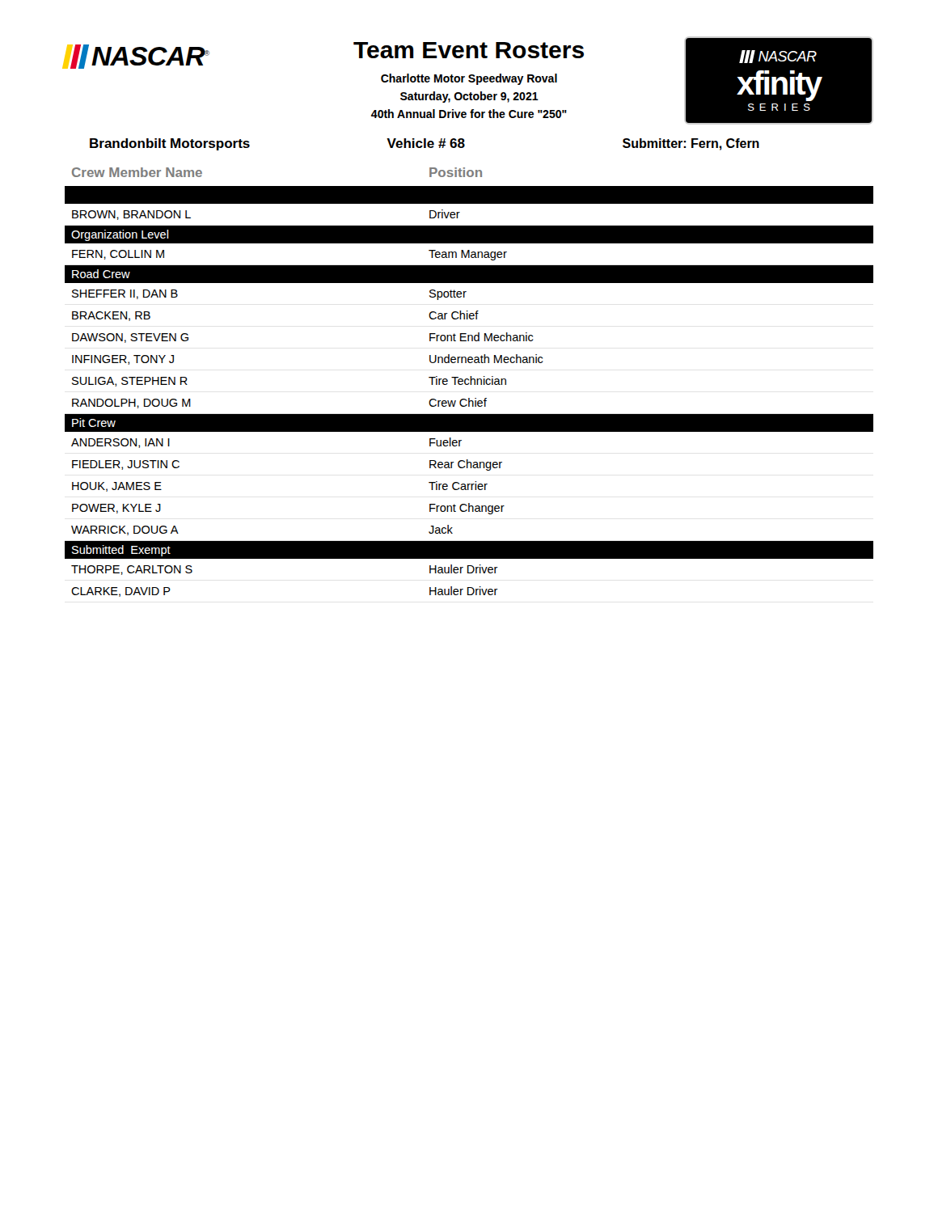NASCAR®
Team Event Rosters
Charlotte Motor Speedway Roval
Saturday, October 9, 2021
40th Annual Drive for the Cure "250"
NASCAR
xfinity
SERIES
Brandonbilt Motorsports
Vehicle # 68
Submitter: Fern, Cfern
| Crew Member Name | Position |
| --- | --- |
| BROWN, BRANDON L | Driver |
| Organization Level |
| FERN, COLLIN M | Team Manager |
| Road Crew |
| SHEFFER II, DAN B | Spotter |
| BRACKEN, RB | Car Chief |
| DAWSON, STEVEN G | Front End Mechanic |
| INFINGER, TONY J | Underneath Mechanic |
| SULIGA, STEPHEN R | Tire Technician |
| RANDOLPH, DOUG M | Crew Chief |
| Pit Crew |
| ANDERSON, IAN I | Fueler |
| FIEDLER, JUSTIN C | Rear Changer |
| HOUK, JAMES E | Tire Carrier |
| POWER, KYLE J | Front Changer |
| WARRICK, DOUG A | Jack |
| Submitted Exempt |
| THORPE, CARLTON S | Hauler Driver |
| CLARKE, DAVID P | Hauler Driver |